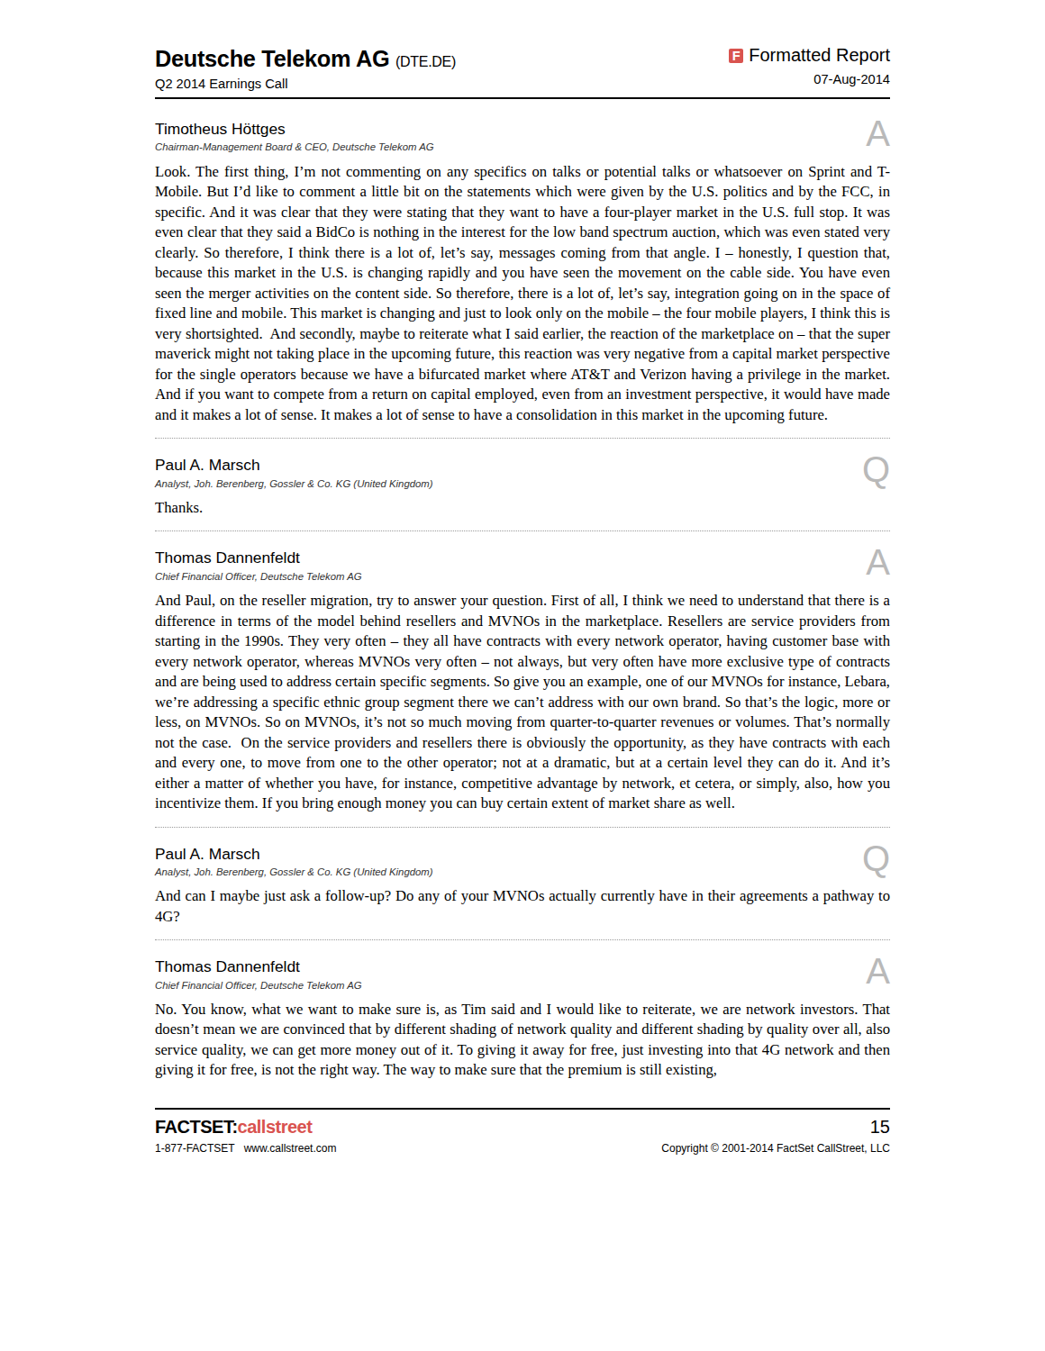Deutsche Telekom AG (DTE.DE)
Q2 2014 Earnings Call
F Formatted Report
07-Aug-2014
Timotheus Höttges
Chairman-Management Board & CEO, Deutsche Telekom AG
A
Look. The first thing, I’m not commenting on any specifics on talks or potential talks or whatsoever on Sprint and T-Mobile. But I’d like to comment a little bit on the statements which were given by the U.S. politics and by the FCC, in specific. And it was clear that they were stating that they want to have a four-player market in the U.S. full stop. It was even clear that they said a BidCo is nothing in the interest for the low band spectrum auction, which was even stated very clearly. So therefore, I think there is a lot of, let’s say, messages coming from that angle. I – honestly, I question that, because this market in the U.S. is changing rapidly and you have seen the movement on the cable side. You have even seen the merger activities on the content side. So therefore, there is a lot of, let’s say, integration going on in the space of fixed line and mobile. This market is changing and just to look only on the mobile – the four mobile players, I think this is very shortsighted. And secondly, maybe to reiterate what I said earlier, the reaction of the marketplace on – that the super maverick might not taking place in the upcoming future, this reaction was very negative from a capital market perspective for the single operators because we have a bifurcated market where AT&T and Verizon having a privilege in the market. And if you want to compete from a return on capital employed, even from an investment perspective, it would have made and it makes a lot of sense. It makes a lot of sense to have a consolidation in this market in the upcoming future.
Paul A. Marsch
Analyst, Joh. Berenberg, Gossler & Co. KG (United Kingdom)
Q
Thanks.
Thomas Dannenfeldt
Chief Financial Officer, Deutsche Telekom AG
A
And Paul, on the reseller migration, try to answer your question. First of all, I think we need to understand that there is a difference in terms of the model behind resellers and MVNOs in the marketplace. Resellers are service providers from starting in the 1990s. They very often – they all have contracts with every network operator, having customer base with every network operator, whereas MVNOs very often – not always, but very often have more exclusive type of contracts and are being used to address certain specific segments. So give you an example, one of our MVNOs for instance, Lebara, we’re addressing a specific ethnic group segment there we can’t address with our own brand. So that’s the logic, more or less, on MVNOs. So on MVNOs, it’s not so much moving from quarter-to-quarter revenues or volumes. That’s normally not the case. On the service providers and resellers there is obviously the opportunity, as they have contracts with each and every one, to move from one to the other operator; not at a dramatic, but at a certain level they can do it. And it’s either a matter of whether you have, for instance, competitive advantage by network, et cetera, or simply, also, how you incentivize them. If you bring enough money you can buy certain extent of market share as well.
Paul A. Marsch
Analyst, Joh. Berenberg, Gossler & Co. KG (United Kingdom)
Q
And can I maybe just ask a follow-up? Do any of your MVNOs actually currently have in their agreements a pathway to 4G?
Thomas Dannenfeldt
Chief Financial Officer, Deutsche Telekom AG
A
No. You know, what we want to make sure is, as Tim said and I would like to reiterate, we are network investors. That doesn’t mean we are convinced that by different shading of network quality and different shading by quality over all, also service quality, we can get more money out of it. To giving it away for free, just investing into that 4G network and then giving it for free, is not the right way. The way to make sure that the premium is still existing,
FACTSET: callstreet
1-877-FACTSET www.callstreet.com
15
Copyright © 2001-2014 FactSet CallStreet, LLC